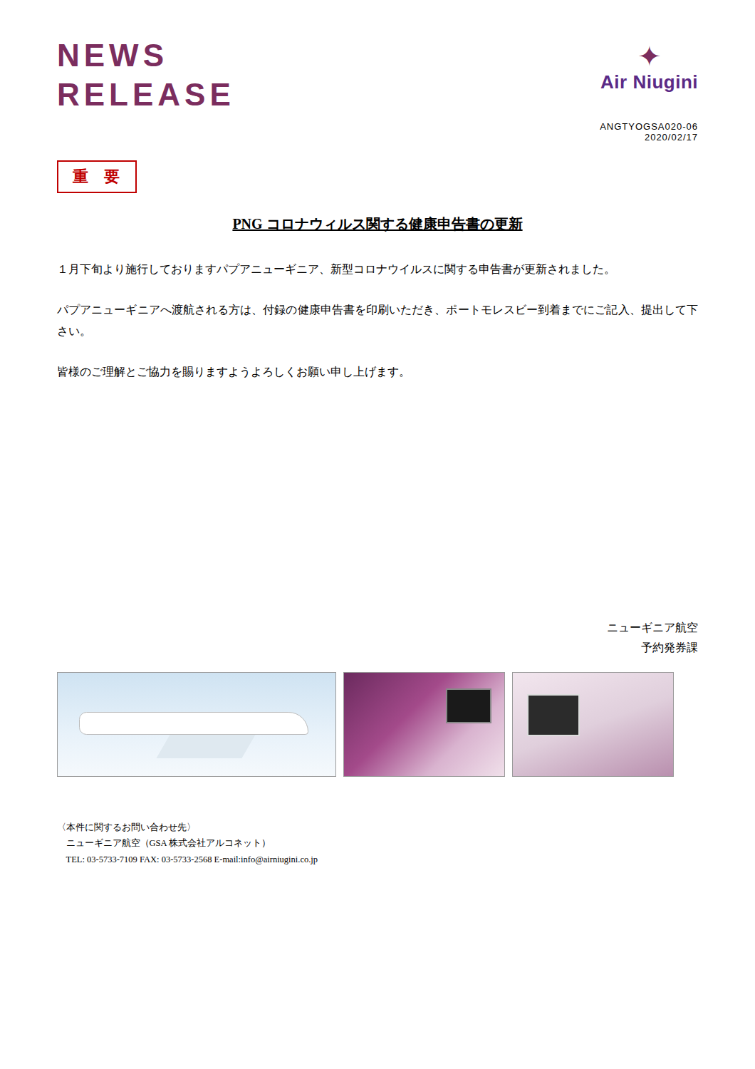NEWS
RELEASE
✦
Air Niugini
ANGTYOGSA020-06
2020/02/17
重 要
PNG コロナウィルス関する健康申告書の更新
１月下旬より施行しておりますパプアニューギニア、新型コロナウイルスに関する申告書が更新されました。
パプアニューギニアへ渡航される方は、付録の健康申告書を印刷いただき、ポートモレスビー到着までにご記入、提出して下さい。
皆様のご理解とご協力を賜りますようよろしくお願い申し上げます。
ニューギニア航空
予約発券課
〈本件に関するお問い合わせ先〉
ニューギニア航空（GSA 株式会社アルコネット）
TEL: 03-5733-7109 FAX: 03-5733-2568 E-mail:info@airniugini.co.jp